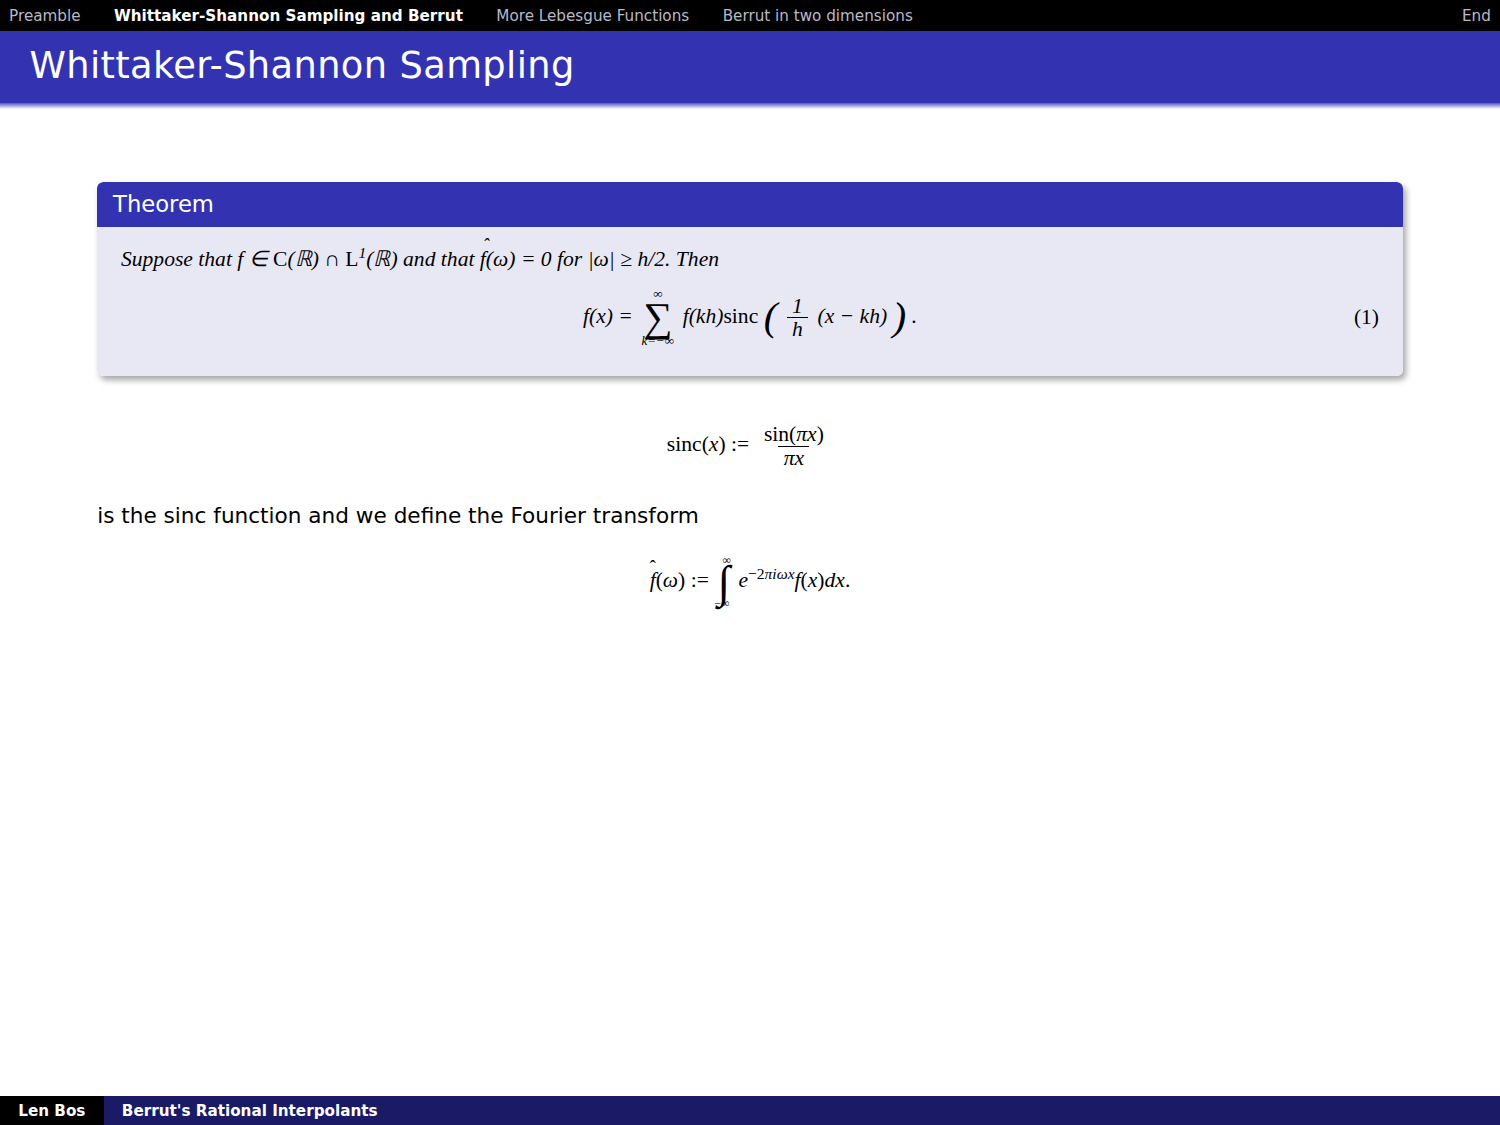Preamble Whittaker-Shannon Sampling and Berrut More Lebesgue Functions Berrut in two dimensions End
Whittaker-Shannon Sampling
Theorem
Suppose that f ∈ C(ℝ) ∩ L1(ℝ) and that ̂f(ω) = 0 for |ω| ≥ h/2. Then
f(x) = ∞ ∑ k=−∞ f(kh)sinc ( 1 h (x − kh) ) .
(1)
sinc(x) := sin(πx) πx
is the sinc function and we define the Fourier transform
̂f(ω) := ∞ ∫ −∞ e−2πiωxf(x)dx.
Len Bos
Berrut's Rational Interpolants